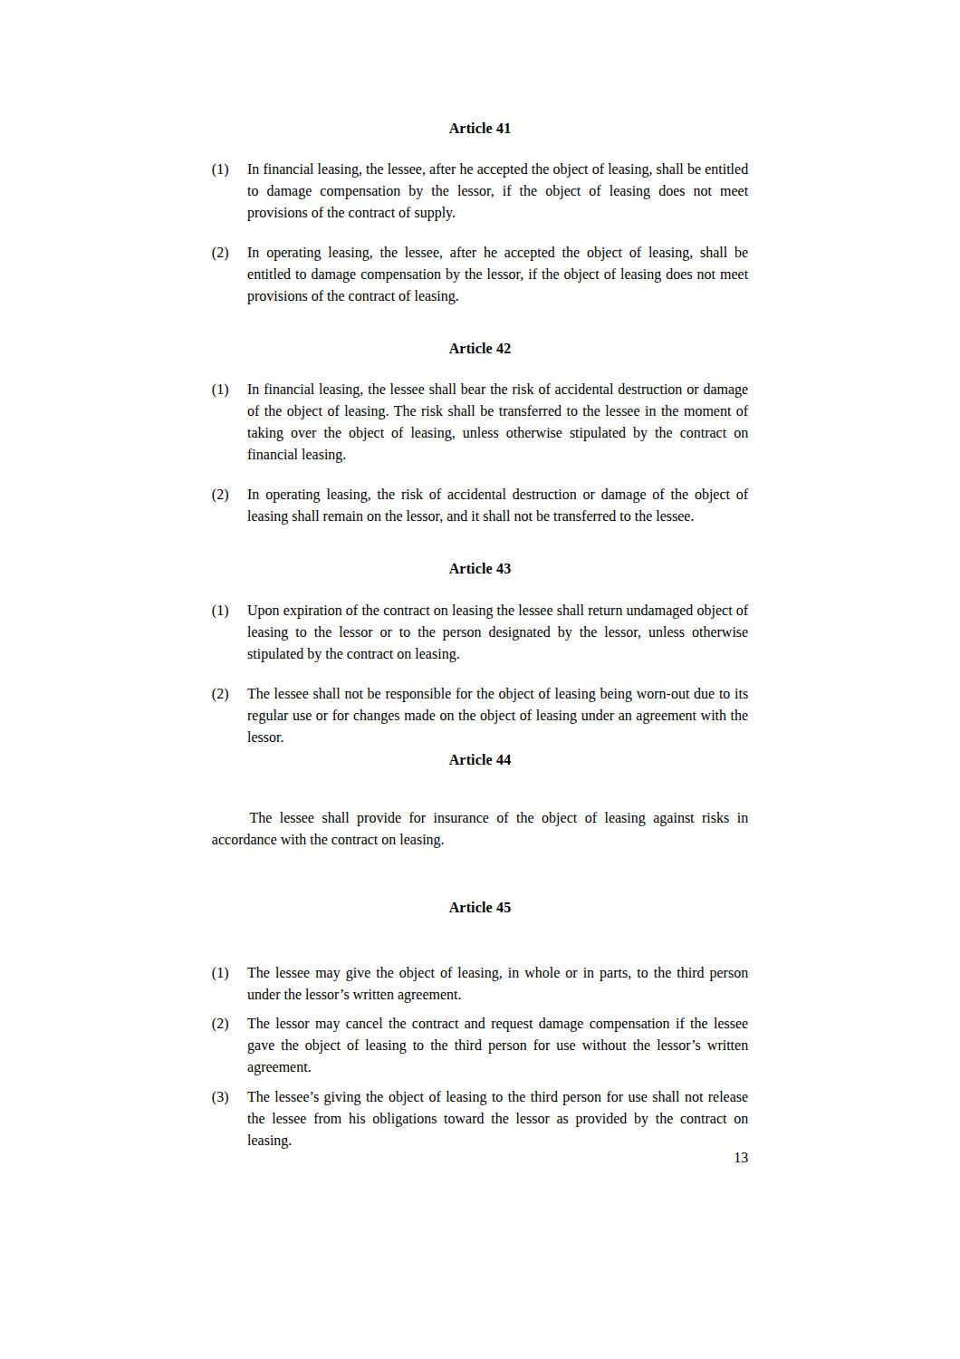Article 41
(1) In financial leasing, the lessee, after he accepted the object of leasing, shall be entitled to damage compensation by the lessor, if the object of leasing does not meet provisions of the contract of supply.
(2) In operating leasing, the lessee, after he accepted the object of leasing, shall be entitled to damage compensation by the lessor, if the object of leasing does not meet provisions of the contract of leasing.
Article 42
(1) In financial leasing, the lessee shall bear the risk of accidental destruction or damage of the object of leasing. The risk shall be transferred to the lessee in the moment of taking over the object of leasing, unless otherwise stipulated by the contract on financial leasing.
(2) In operating leasing, the risk of accidental destruction or damage of the object of leasing shall remain on the lessor, and it shall not be transferred to the lessee.
Article 43
(1) Upon expiration of the contract on leasing the lessee shall return undamaged object of leasing to the lessor or to the person designated by the lessor, unless otherwise stipulated by the contract on leasing.
(2) The lessee shall not be responsible for the object of leasing being worn-out due to its regular use or for changes made on the object of leasing under an agreement with the lessor.
Article 44
The lessee shall provide for insurance of the object of leasing against risks in accordance with the contract on leasing.
Article 45
(1) The lessee may give the object of leasing, in whole or in parts, to the third person under the lessor’s written agreement.
(2) The lessor may cancel the contract and request damage compensation if the lessee gave the object of leasing to the third person for use without the lessor’s written agreement.
(3) The lessee’s giving the object of leasing to the third person for use shall not release the lessee from his obligations toward the lessor as provided by the contract on leasing.
13